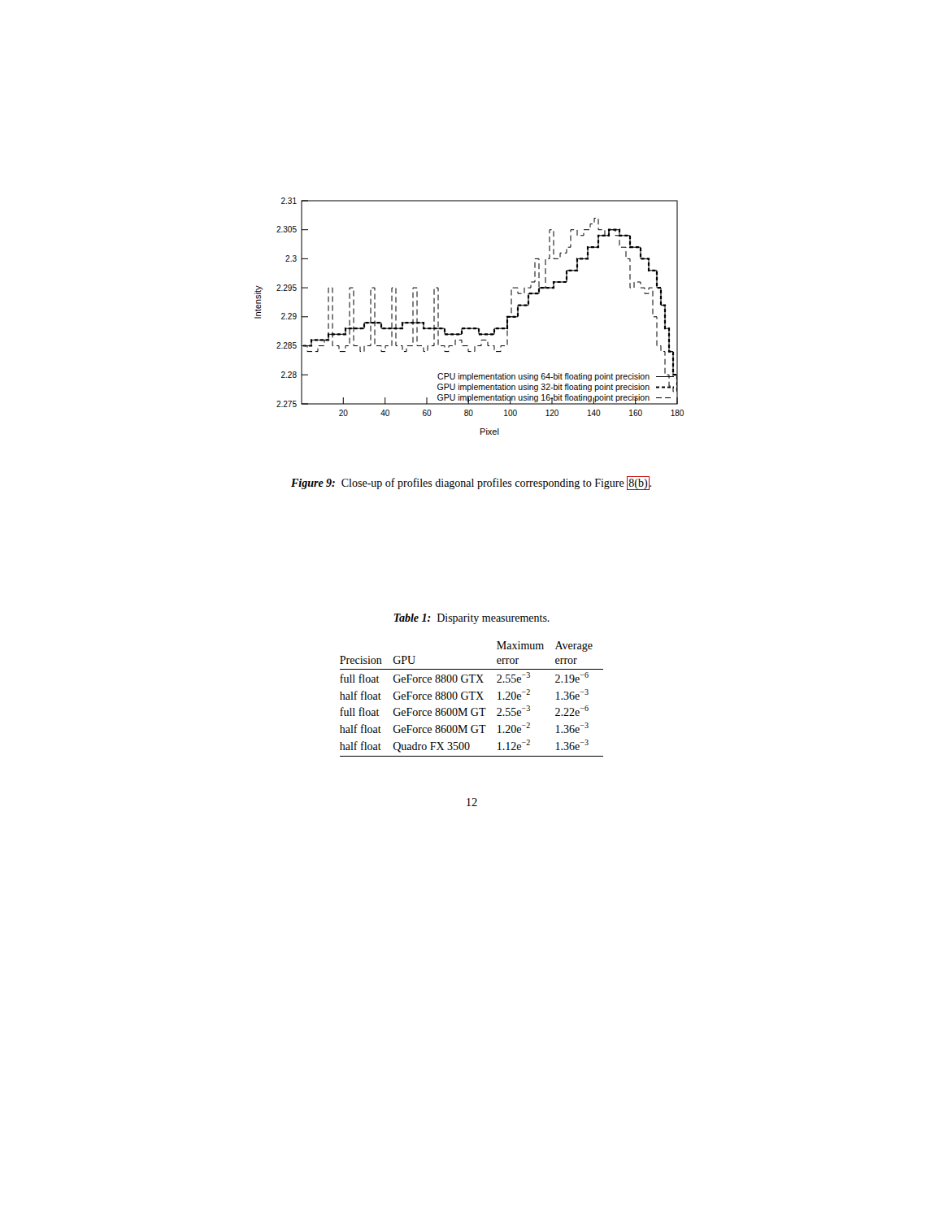2.31 2.305 2.3 2.295 2.29 2.285 2.28 2.275 20 40 60 80 100 120 140 160 180 Pixel Intensity CPU implementation using 64-bit floating point precision GPU implementation using 32-bit floating point precision GPU implementation using 16-bit floating point precision
Figure 9: Close-up of profiles diagonal profiles corresponding to Figure 8(b).
Table 1: Disparity measurements.
| | | Maximum | Average |
| --- | --- | --- | --- |
| Precision | GPU | error | error |
| full float | GeForce 8800 GTX | 2.55e −3 | 2.19e −6 |
| half float | GeForce 8800 GTX | 1.20e −2 | 1.36e −3 |
| full float | GeForce 8600M GT | 2.55e −3 | 2.22e −6 |
| half float | GeForce 8600M GT | 1.20e −2 | 1.36e −3 |
| half float | Quadro FX 3500 | 1.12e −2 | 1.36e −3 |
12